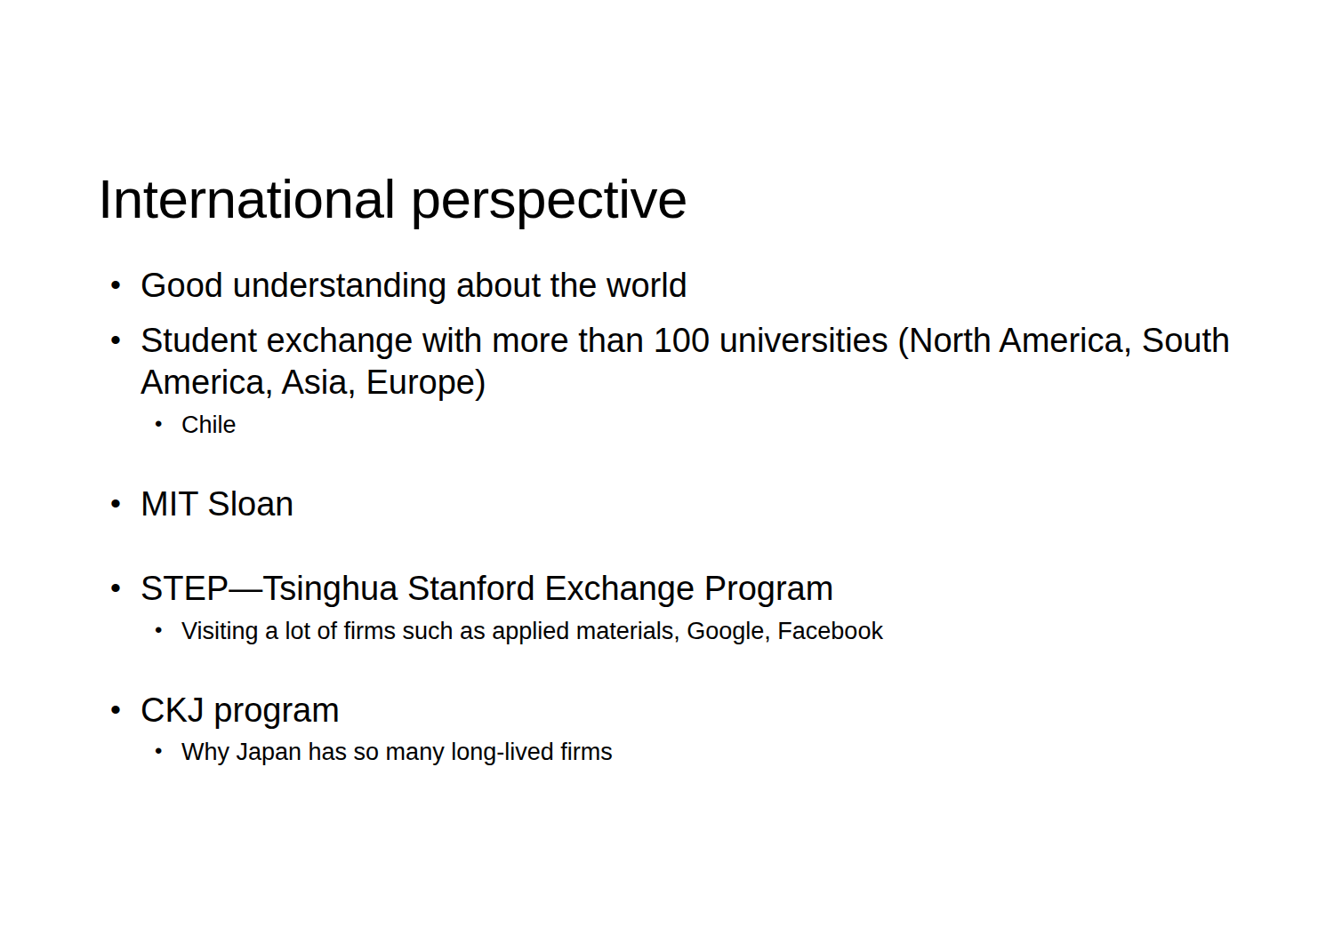International perspective
Good understanding about the world
Student exchange with more than 100 universities (North America, South America, Asia, Europe)
Chile
MIT Sloan
STEP—Tsinghua Stanford Exchange Program
Visiting a lot of firms such as applied materials, Google, Facebook
CKJ program
Why Japan has so many long-lived firms